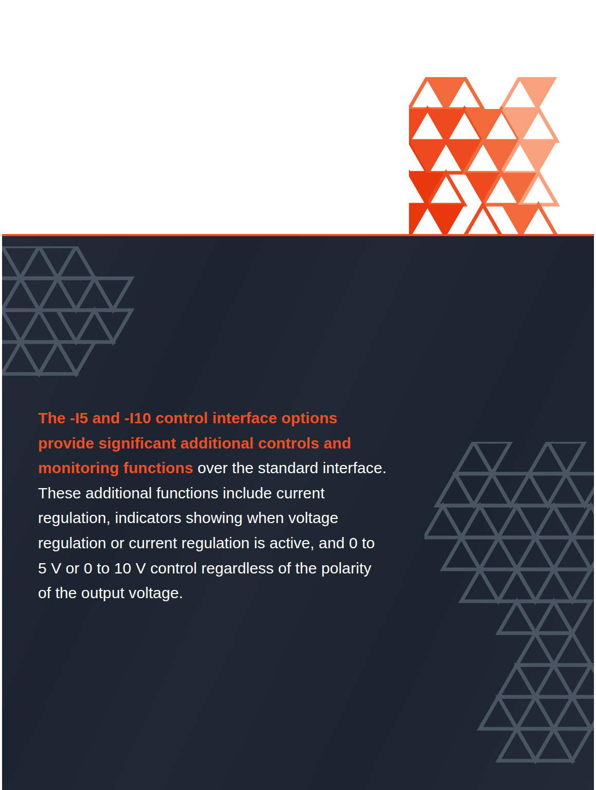The -I5 and -I10 control interface options provide significant additional controls and monitoring functions over the standard interface. These additional functions include current regulation, indicators showing when voltage regulation or current regulation is active, and 0 to 5 V or 0 to 10 V control regardless of the polarity of the output voltage.